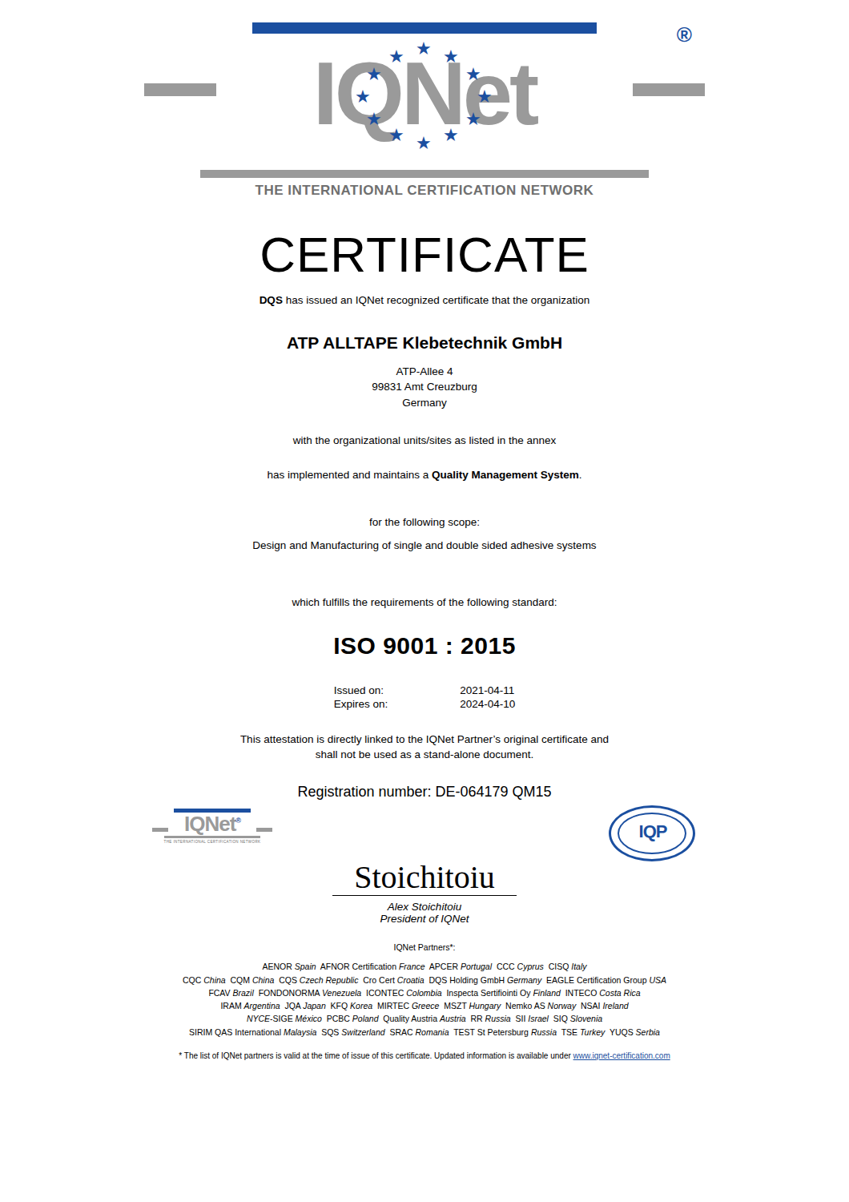®
★ ★ ★ ★ ★ ★ ★ ★ ★ ★ ★ ★
IQNet
THE INTERNATIONAL CERTIFICATION NETWORK
CERTIFICATE
DQS has issued an IQNet recognized certificate that the organization
ATP ALLTAPE Klebetechnik GmbH
ATP-Allee 4
99831 Amt Creuzburg
Germany
with the organizational units/sites as listed in the annex
has implemented and maintains a Quality Management System.
for the following scope:
Design and Manufacturing of single and double sided adhesive systems
which fulfills the requirements of the following standard:
ISO 9001 : 2015
| Issued on: | 2021-04-11 |
| Expires on: | 2024-04-10 |
This attestation is directly linked to the IQNet Partner’s original certificate and
shall not be used as a stand-alone document.
Registration number: DE-064179 QM15
IQNet®
THE INTERNATIONAL CERTIFICATION NETWORK
IQP
Stoichitoiu
Alex Stoichitoiu
President of IQNet
IQNet Partners*:
AENOR Spain AFNOR Certification France APCER Portugal CCC Cyprus CISQ Italy
CQC China CQM China CQS Czech Republic Cro Cert Croatia DQS Holding GmbH Germany EAGLE Certification Group USA
FCAV Brazil FONDONORMA Venezuela ICONTEC Colombia Inspecta Sertifiointi Oy Finland INTECO Costa Rica
IRAM Argentina JQA Japan KFQ Korea MIRTEC Greece MSZT Hungary Nemko AS Norway NSAI Ireland
NYCE-SIGE México PCBC Poland Quality Austria Austria RR Russia SII Israel SIQ Slovenia
SIRIM QAS International Malaysia SQS Switzerland SRAC Romania TEST St Petersburg Russia TSE Turkey YUQS Serbia
* The list of IQNet partners is valid at the time of issue of this certificate. Updated information is available under www.iqnet-certification.com